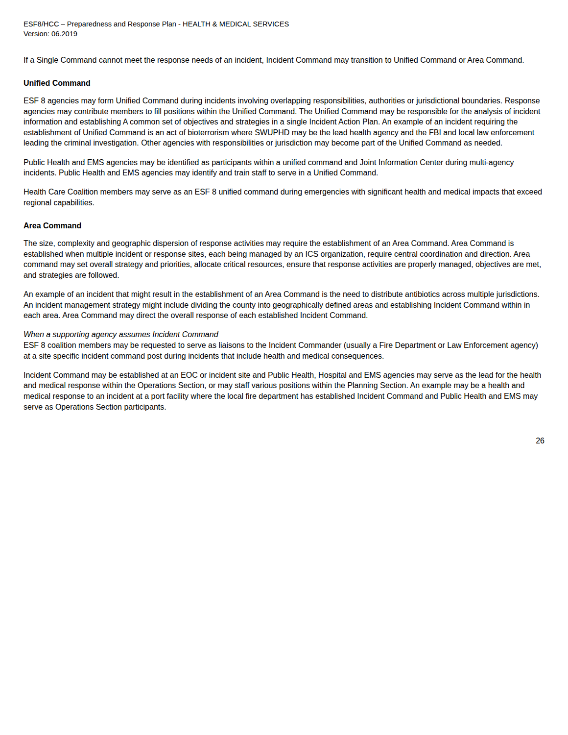ESF8/HCC – Preparedness and Response Plan - HEALTH & MEDICAL SERVICES
Version: 06.2019
If a Single Command cannot meet the response needs of an incident, Incident Command may transition to Unified Command or Area Command.
Unified Command
ESF 8 agencies may form Unified Command during incidents involving overlapping responsibilities, authorities or jurisdictional boundaries. Response agencies may contribute members to fill positions within the Unified Command. The Unified Command may be responsible for the analysis of incident information and establishing A common set of objectives and strategies in a single Incident Action Plan. An example of an incident requiring the establishment of Unified Command is an act of bioterrorism where SWUPHD may be the lead health agency and the FBI and local law enforcement leading the criminal investigation. Other agencies with responsibilities or jurisdiction may become part of the Unified Command as needed.
Public Health and EMS agencies may be identified as participants within a unified command and Joint Information Center during multi-agency incidents. Public Health and EMS agencies may identify and train staff to serve in a Unified Command.
Health Care Coalition members may serve as an ESF 8 unified command during emergencies with significant health and medical impacts that exceed regional capabilities.
Area Command
The size, complexity and geographic dispersion of response activities may require the establishment of an Area Command. Area Command is established when multiple incident or response sites, each being managed by an ICS organization, require central coordination and direction. Area command may set overall strategy and priorities, allocate critical resources, ensure that response activities are properly managed, objectives are met, and strategies are followed.
An example of an incident that might result in the establishment of an Area Command is the need to distribute antibiotics across multiple jurisdictions. An incident management strategy might include dividing the county into geographically defined areas and establishing Incident Command within in each area. Area Command may direct the overall response of each established Incident Command.
When a supporting agency assumes Incident Command
ESF 8 coalition members may be requested to serve as liaisons to the Incident Commander (usually a Fire Department or Law Enforcement agency) at a site specific incident command post during incidents that include health and medical consequences.
Incident Command may be established at an EOC or incident site and Public Health, Hospital and EMS agencies may serve as the lead for the health and medical response within the Operations Section, or may staff various positions within the Planning Section. An example may be a health and medical response to an incident at a port facility where the local fire department has established Incident Command and Public Health and EMS may serve as Operations Section participants.
26